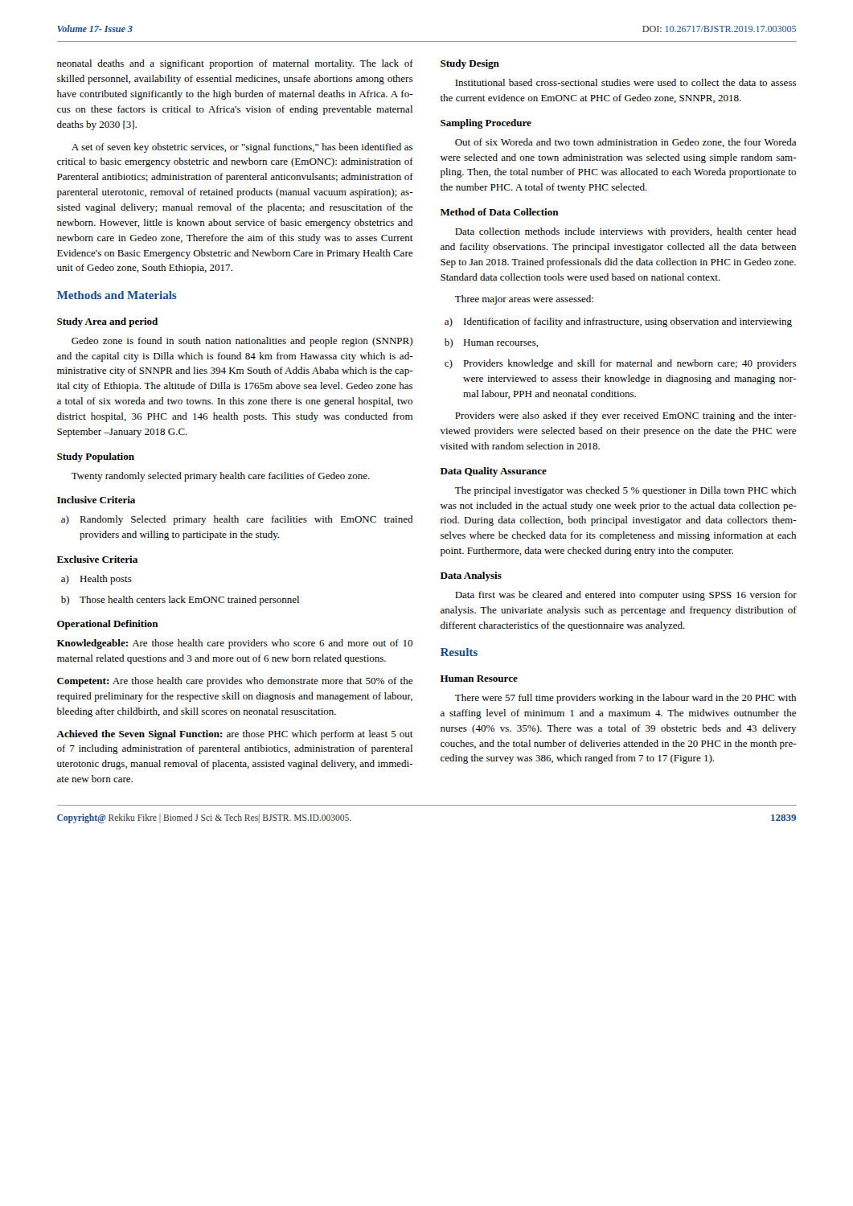Volume 17- Issue 3
DOI: 10.26717/BJSTR.2019.17.003005
neonatal deaths and a significant proportion of maternal mortality. The lack of skilled personnel, availability of essential medicines, unsafe abortions among others have contributed significantly to the high burden of maternal deaths in Africa. A focus on these factors is critical to Africa's vision of ending preventable maternal deaths by 2030 [3].
A set of seven key obstetric services, or "signal functions," has been identified as critical to basic emergency obstetric and newborn care (EmONC): administration of Parenteral antibiotics; administration of parenteral anticonvulsants; administration of parenteral uterotonic, removal of retained products (manual vacuum aspiration); assisted vaginal delivery; manual removal of the placenta; and resuscitation of the newborn. However, little is known about service of basic emergency obstetrics and newborn care in Gedeo zone, Therefore the aim of this study was to asses Current Evidence's on Basic Emergency Obstetric and Newborn Care in Primary Health Care unit of Gedeo zone, South Ethiopia, 2017.
Methods and Materials
Study Area and period
Gedeo zone is found in south nation nationalities and people region (SNNPR) and the capital city is Dilla which is found 84 km from Hawassa city which is administrative city of SNNPR and lies 394 Km South of Addis Ababa which is the capital city of Ethiopia. The altitude of Dilla is 1765m above sea level. Gedeo zone has a total of six woreda and two towns. In this zone there is one general hospital, two district hospital, 36 PHC and 146 health posts. This study was conducted from September –January 2018 G.C.
Study Population
Twenty randomly selected primary health care facilities of Gedeo zone.
Inclusive Criteria
Randomly Selected primary health care facilities with EmONC trained providers and willing to participate in the study.
Exclusive Criteria
Health posts
Those health centers lack EmONC trained personnel
Operational Definition
Knowledgeable: Are those health care providers who score 6 and more out of 10 maternal related questions and 3 and more out of 6 new born related questions.
Competent: Are those health care provides who demonstrate more that 50% of the required preliminary for the respective skill on diagnosis and management of labour, bleeding after childbirth, and skill scores on neonatal resuscitation.
Achieved the Seven Signal Function: are those PHC which perform at least 5 out of 7 including administration of parenteral antibiotics, administration of parenteral uterotonic drugs, manual removal of placenta, assisted vaginal delivery, and immediate new born care.
Study Design
Institutional based cross-sectional studies were used to collect the data to assess the current evidence on EmONC at PHC of Gedeo zone, SNNPR, 2018.
Sampling Procedure
Out of six Woreda and two town administration in Gedeo zone, the four Woreda were selected and one town administration was selected using simple random sampling. Then, the total number of PHC was allocated to each Woreda proportionate to the number PHC. A total of twenty PHC selected.
Method of Data Collection
Data collection methods include interviews with providers, health center head and facility observations. The principal investigator collected all the data between Sep to Jan 2018. Trained professionals did the data collection in PHC in Gedeo zone. Standard data collection tools were used based on national context.
Three major areas were assessed:
Identification of facility and infrastructure, using observation and interviewing
Human recourses,
Providers knowledge and skill for maternal and newborn care; 40 providers were interviewed to assess their knowledge in diagnosing and managing normal labour, PPH and neonatal conditions.
Providers were also asked if they ever received EmONC training and the interviewed providers were selected based on their presence on the date the PHC were visited with random selection in 2018.
Data Quality Assurance
The principal investigator was checked 5 % questioner in Dilla town PHC which was not included in the actual study one week prior to the actual data collection period. During data collection, both principal investigator and data collectors themselves where be checked data for its completeness and missing information at each point. Furthermore, data were checked during entry into the computer.
Data Analysis
Data first was be cleared and entered into computer using SPSS 16 version for analysis. The univariate analysis such as percentage and frequency distribution of different characteristics of the questionnaire was analyzed.
Results
Human Resource
There were 57 full time providers working in the labour ward in the 20 PHC with a staffing level of minimum 1 and a maximum 4. The midwives outnumber the nurses (40% vs. 35%). There was a total of 39 obstetric beds and 43 delivery couches, and the total number of deliveries attended in the 20 PHC in the month preceding the survey was 386, which ranged from 7 to 17 (Figure 1).
Copyright@ Rekiku Fikre | Biomed J Sci & Tech Res| BJSTR. MS.ID.003005.
12839